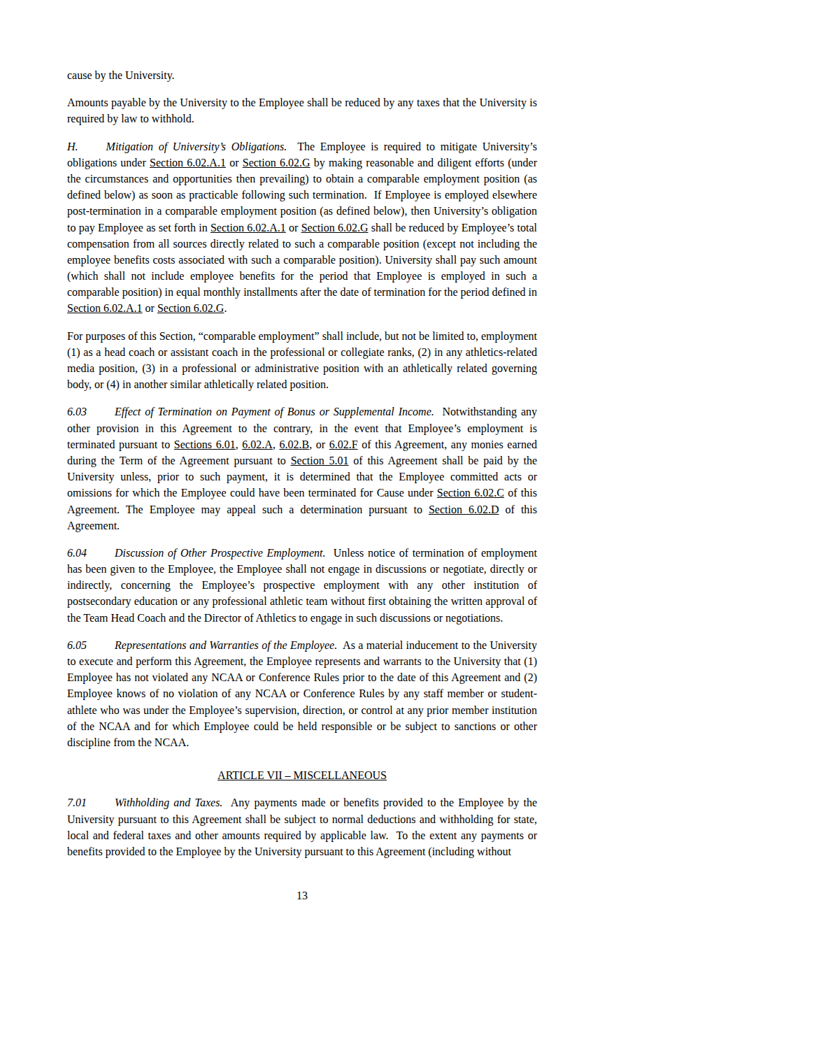cause by the University.
Amounts payable by the University to the Employee shall be reduced by any taxes that the University is required by law to withhold.
H. Mitigation of University’s Obligations. The Employee is required to mitigate University’s obligations under Section 6.02.A.1 or Section 6.02.G by making reasonable and diligent efforts (under the circumstances and opportunities then prevailing) to obtain a comparable employment position (as defined below) as soon as practicable following such termination. If Employee is employed elsewhere post-termination in a comparable employment position (as defined below), then University’s obligation to pay Employee as set forth in Section 6.02.A.1 or Section 6.02.G shall be reduced by Employee’s total compensation from all sources directly related to such a comparable position (except not including the employee benefits costs associated with such a comparable position). University shall pay such amount (which shall not include employee benefits for the period that Employee is employed in such a comparable position) in equal monthly installments after the date of termination for the period defined in Section 6.02.A.1 or Section 6.02.G.
For purposes of this Section, “comparable employment” shall include, but not be limited to, employment (1) as a head coach or assistant coach in the professional or collegiate ranks, (2) in any athletics-related media position, (3) in a professional or administrative position with an athletically related governing body, or (4) in another similar athletically related position.
6.03 Effect of Termination on Payment of Bonus or Supplemental Income. Notwithstanding any other provision in this Agreement to the contrary, in the event that Employee’s employment is terminated pursuant to Sections 6.01, 6.02.A, 6.02.B, or 6.02.F of this Agreement, any monies earned during the Term of the Agreement pursuant to Section 5.01 of this Agreement shall be paid by the University unless, prior to such payment, it is determined that the Employee committed acts or omissions for which the Employee could have been terminated for Cause under Section 6.02.C of this Agreement. The Employee may appeal such a determination pursuant to Section 6.02.D of this Agreement.
6.04 Discussion of Other Prospective Employment. Unless notice of termination of employment has been given to the Employee, the Employee shall not engage in discussions or negotiate, directly or indirectly, concerning the Employee’s prospective employment with any other institution of postsecondary education or any professional athletic team without first obtaining the written approval of the Team Head Coach and the Director of Athletics to engage in such discussions or negotiations.
6.05 Representations and Warranties of the Employee. As a material inducement to the University to execute and perform this Agreement, the Employee represents and warrants to the University that (1) Employee has not violated any NCAA or Conference Rules prior to the date of this Agreement and (2) Employee knows of no violation of any NCAA or Conference Rules by any staff member or student-athlete who was under the Employee’s supervision, direction, or control at any prior member institution of the NCAA and for which Employee could be held responsible or be subject to sanctions or other discipline from the NCAA.
ARTICLE VII – MISCELLANEOUS
7.01 Withholding and Taxes. Any payments made or benefits provided to the Employee by the University pursuant to this Agreement shall be subject to normal deductions and withholding for state, local and federal taxes and other amounts required by applicable law. To the extent any payments or benefits provided to the Employee by the University pursuant to this Agreement (including without
13